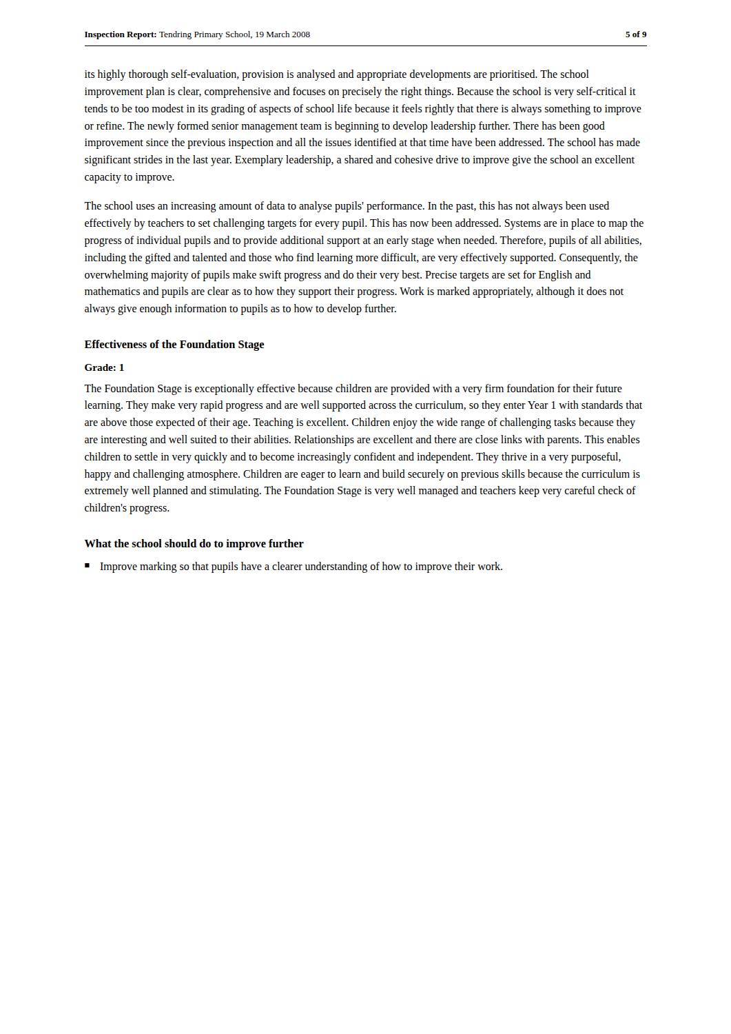Inspection Report: Tendring Primary School, 19 March 2008 5 of 9
its highly thorough self-evaluation, provision is analysed and appropriate developments are prioritised. The school improvement plan is clear, comprehensive and focuses on precisely the right things. Because the school is very self-critical it tends to be too modest in its grading of aspects of school life because it feels rightly that there is always something to improve or refine. The newly formed senior management team is beginning to develop leadership further. There has been good improvement since the previous inspection and all the issues identified at that time have been addressed. The school has made significant strides in the last year. Exemplary leadership, a shared and cohesive drive to improve give the school an excellent capacity to improve.
The school uses an increasing amount of data to analyse pupils' performance. In the past, this has not always been used effectively by teachers to set challenging targets for every pupil. This has now been addressed. Systems are in place to map the progress of individual pupils and to provide additional support at an early stage when needed. Therefore, pupils of all abilities, including the gifted and talented and those who find learning more difficult, are very effectively supported. Consequently, the overwhelming majority of pupils make swift progress and do their very best. Precise targets are set for English and mathematics and pupils are clear as to how they support their progress. Work is marked appropriately, although it does not always give enough information to pupils as to how to develop further.
Effectiveness of the Foundation Stage
Grade: 1
The Foundation Stage is exceptionally effective because children are provided with a very firm foundation for their future learning. They make very rapid progress and are well supported across the curriculum, so they enter Year 1 with standards that are above those expected of their age. Teaching is excellent. Children enjoy the wide range of challenging tasks because they are interesting and well suited to their abilities. Relationships are excellent and there are close links with parents. This enables children to settle in very quickly and to become increasingly confident and independent. They thrive in a very purposeful, happy and challenging atmosphere. Children are eager to learn and build securely on previous skills because the curriculum is extremely well planned and stimulating. The Foundation Stage is very well managed and teachers keep very careful check of children's progress.
What the school should do to improve further
Improve marking so that pupils have a clearer understanding of how to improve their work.